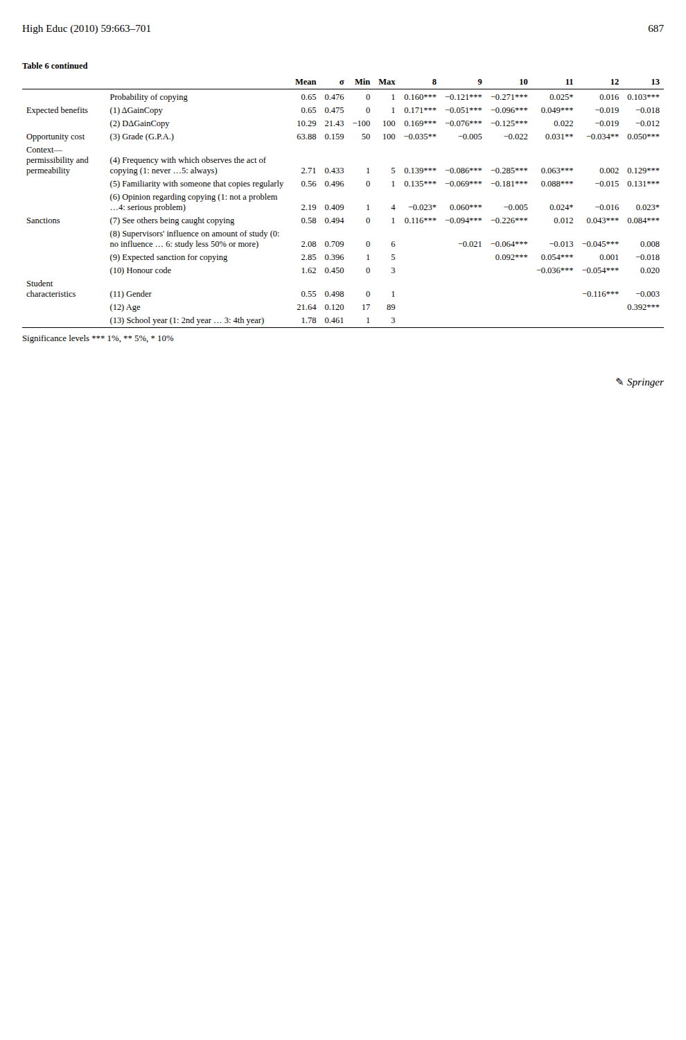High Educ (2010) 59:663–701 687
Table 6 continued
| | | Mean | σ | Min | Max | 8 | 9 | 10 | 11 | 12 | 13 |
| --- | --- | --- | --- | --- | --- | --- | --- | --- | --- | --- | --- |
| | Probability of copying | 0.65 | 0.476 | 0 | 1 | 0.160*** | −0.121*** | −0.271*** | 0.025* | 0.016 | 0.103*** |
| Expected benefits | (1) ΔGainCopy | 0.65 | 0.475 | 0 | 1 | 0.171*** | −0.051*** | −0.096*** | 0.049*** | −0.019 | −0.018 |
| | (2) DΔGainCopy | 10.29 | 21.43 | −100 | 100 | 0.169*** | −0.076*** | −0.125*** | 0.022 | −0.019 | −0.012 |
| Opportunity cost | (3) Grade (G.P.A.) | 63.88 | 0.159 | 50 | 100 | −0.035** | −0.005 | −0.022 | 0.031** | −0.034** | 0.050*** |
| Context—permissibility and permeability | (4) Frequency with which observes the act of copying (1: never …5: always) | 2.71 | 0.433 | 1 | 5 | 0.139*** | −0.086*** | −0.285*** | 0.063*** | 0.002 | 0.129*** |
| | (5) Familiarity with someone that copies regularly | 0.56 | 0.496 | 0 | 1 | 0.135*** | −0.069*** | −0.181*** | 0.088*** | −0.015 | 0.131*** |
| | (6) Opinion regarding copying (1: not a problem …4: serious problem) | 2.19 | 0.409 | 1 | 4 | −0.023* | 0.060*** | −0.005 | 0.024* | −0.016 | 0.023* |
| Sanctions | (7) See others being caught copying | 0.58 | 0.494 | 0 | 1 | 0.116*** | −0.094*** | −0.226*** | 0.012 | 0.043*** | 0.084*** |
| | (8) Supervisors' influence on amount of study (0: no influence … 6: study less 50% or more) | 2.08 | 0.709 | 0 | 6 | | −0.021 | −0.064*** | −0.013 | −0.045*** | 0.008 |
| | (9) Expected sanction for copying | 2.85 | 0.396 | 1 | 5 | | | 0.092*** | 0.054*** | 0.001 | −0.018 |
| | (10) Honour code | 1.62 | 0.450 | 0 | 3 | | | | −0.036*** | −0.054*** | 0.020 |
| Student characteristics | (11) Gender | 0.55 | 0.498 | 0 | 1 | | | | | −0.116*** | −0.003 |
| | (12) Age | 21.64 | 0.120 | 17 | 89 | | | | | | 0.392*** |
| | (13) School year (1: 2nd year … 3: 4th year) | 1.78 | 0.461 | 1 | 3 | | | | | | |
Significance levels *** 1%, ** 5%, * 10%
✎ Springer